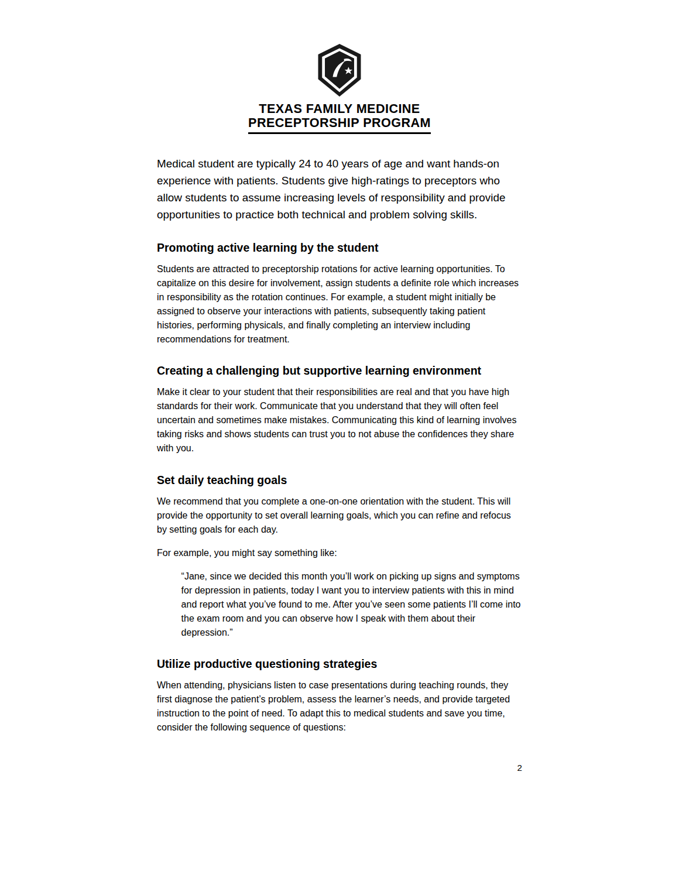Texas Family Medicine Preceptorship Program
Medical student are typically 24 to 40 years of age and want hands-on experience with patients. Students give high-ratings to preceptors who allow students to assume increasing levels of responsibility and provide opportunities to practice both technical and problem solving skills.
Promoting active learning by the student
Students are attracted to preceptorship rotations for active learning opportunities. To capitalize on this desire for involvement, assign students a definite role which increases in responsibility as the rotation continues. For example, a student might initially be assigned to observe your interactions with patients, subsequently taking patient histories, performing physicals, and finally completing an interview including recommendations for treatment.
Creating a challenging but supportive learning environment
Make it clear to your student that their responsibilities are real and that you have high standards for their work. Communicate that you understand that they will often feel uncertain and sometimes make mistakes. Communicating this kind of learning involves taking risks and shows students can trust you to not abuse the confidences they share with you.
Set daily teaching goals
We recommend that you complete a one-on-one orientation with the student. This will provide the opportunity to set overall learning goals, which you can refine and refocus by setting goals for each day.
For example, you might say something like:
“Jane, since we decided this month you’ll work on picking up signs and symptoms for depression in patients, today I want you to interview patients with this in mind and report what you’ve found to me. After you’ve seen some patients I’ll come into the exam room and you can observe how I speak with them about their depression.”
Utilize productive questioning strategies
When attending, physicians listen to case presentations during teaching rounds, they first diagnose the patient’s problem, assess the learner’s needs, and provide targeted instruction to the point of need. To adapt this to medical students and save you time, consider the following sequence of questions:
2